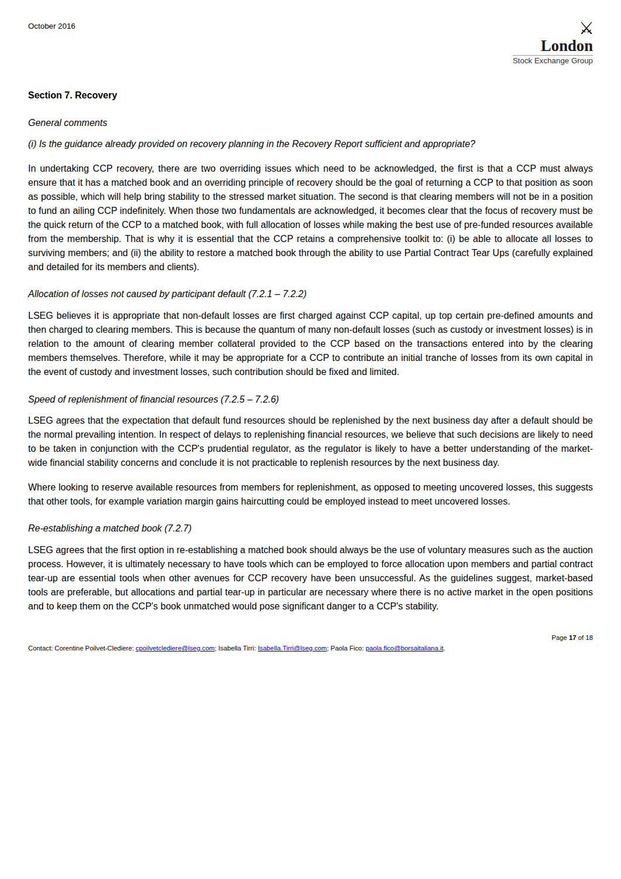October 2016
⚔ London Stock Exchange Group
Section 7. Recovery
General comments
(i) Is the guidance already provided on recovery planning in the Recovery Report sufficient and appropriate?
In undertaking CCP recovery, there are two overriding issues which need to be acknowledged, the first is that a CCP must always ensure that it has a matched book and an overriding principle of recovery should be the goal of returning a CCP to that position as soon as possible, which will help bring stability to the stressed market situation. The second is that clearing members will not be in a position to fund an ailing CCP indefinitely. When those two fundamentals are acknowledged, it becomes clear that the focus of recovery must be the quick return of the CCP to a matched book, with full allocation of losses while making the best use of pre-funded resources available from the membership. That is why it is essential that the CCP retains a comprehensive toolkit to: (i) be able to allocate all losses to surviving members; and (ii) the ability to restore a matched book through the ability to use Partial Contract Tear Ups (carefully explained and detailed for its members and clients).
Allocation of losses not caused by participant default (7.2.1 – 7.2.2)
LSEG believes it is appropriate that non-default losses are first charged against CCP capital, up top certain pre-defined amounts and then charged to clearing members. This is because the quantum of many non-default losses (such as custody or investment losses) is in relation to the amount of clearing member collateral provided to the CCP based on the transactions entered into by the clearing members themselves. Therefore, while it may be appropriate for a CCP to contribute an initial tranche of losses from its own capital in the event of custody and investment losses, such contribution should be fixed and limited.
Speed of replenishment of financial resources (7.2.5 – 7.2.6)
LSEG agrees that the expectation that default fund resources should be replenished by the next business day after a default should be the normal prevailing intention. In respect of delays to replenishing financial resources, we believe that such decisions are likely to need to be taken in conjunction with the CCP's prudential regulator, as the regulator is likely to have a better understanding of the market-wide financial stability concerns and conclude it is not practicable to replenish resources by the next business day.
Where looking to reserve available resources from members for replenishment, as opposed to meeting uncovered losses, this suggests that other tools, for example variation margin gains haircutting could be employed instead to meet uncovered losses.
Re-establishing a matched book (7.2.7)
LSEG agrees that the first option in re-establishing a matched book should always be the use of voluntary measures such as the auction process. However, it is ultimately necessary to have tools which can be employed to force allocation upon members and partial contract tear-up are essential tools when other avenues for CCP recovery have been unsuccessful. As the guidelines suggest, market-based tools are preferable, but allocations and partial tear-up in particular are necessary where there is no active market in the open positions and to keep them on the CCP's book unmatched would pose significant danger to a CCP's stability.
Page 17 of 18
Contact: Corentine Poilvet-Clediere: cpoilvetclediere@lseg.com; Isabella Tirri: Isabella.Tirri@lseg.com; Paola Fico: paola.fico@borsaitaliana.it.